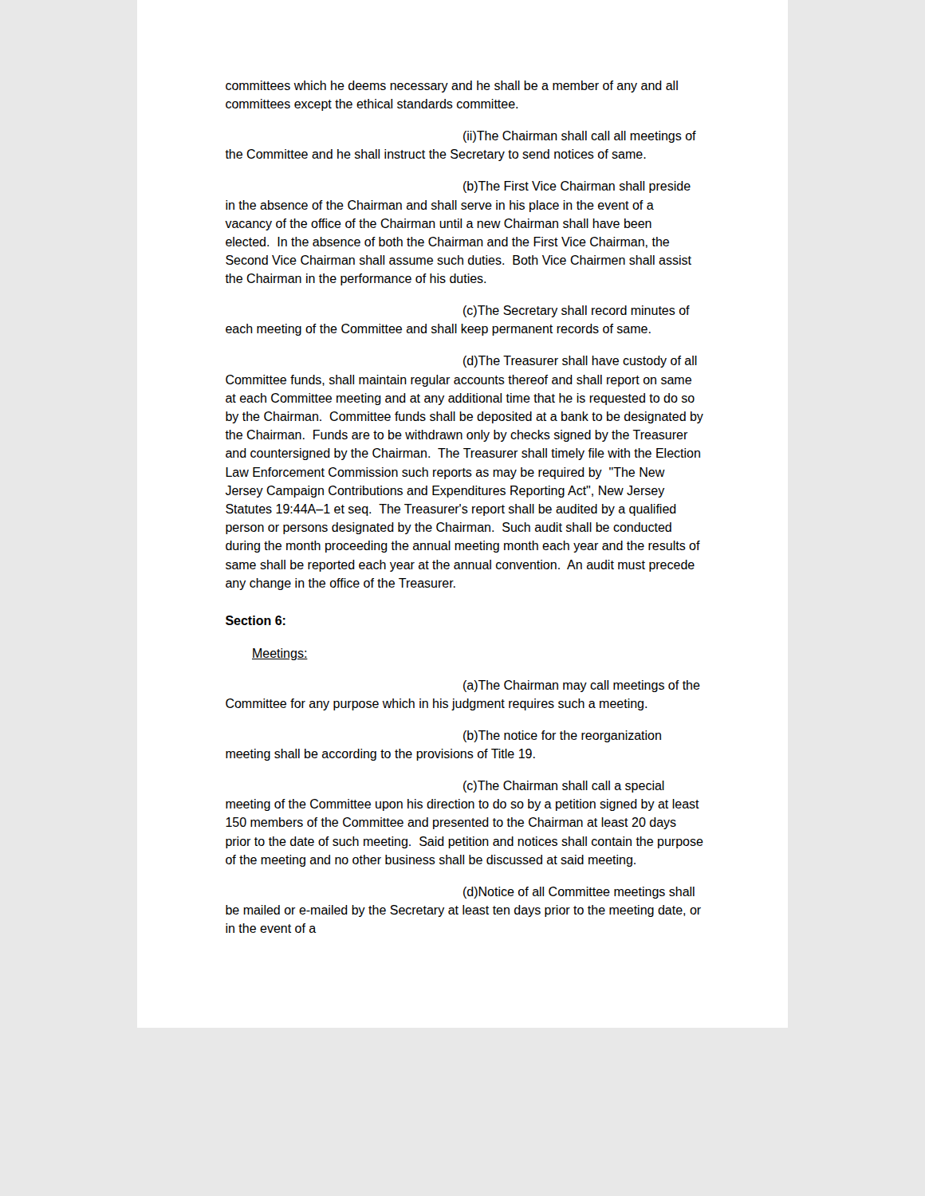committees which he deems necessary and he shall be a member of any and all committees except the ethical standards committee.
(ii) The Chairman shall call all meetings of the Committee and he shall instruct the Secretary to send notices of same.
(b) The First Vice Chairman shall preside in the absence of the Chairman and shall serve in his place in the event of a vacancy of the office of the Chairman until a new Chairman shall have been elected. In the absence of both the Chairman and the First Vice Chairman, the Second Vice Chairman shall assume such duties. Both Vice Chairmen shall assist the Chairman in the performance of his duties.
(c) The Secretary shall record minutes of each meeting of the Committee and shall keep permanent records of same.
(d) The Treasurer shall have custody of all Committee funds, shall maintain regular accounts thereof and shall report on same at each Committee meeting and at any additional time that he is requested to do so by the Chairman. Committee funds shall be deposited at a bank to be designated by the Chairman. Funds are to be withdrawn only by checks signed by the Treasurer and countersigned by the Chairman. The Treasurer shall timely file with the Election Law Enforcement Commission such reports as may be required by "The New Jersey Campaign Contributions and Expenditures Reporting Act", New Jersey Statutes 19:44A–1 et seq. The Treasurer's report shall be audited by a qualified person or persons designated by the Chairman. Such audit shall be conducted during the month proceeding the annual meeting month each year and the results of same shall be reported each year at the annual convention. An audit must precede any change in the office of the Treasurer.
Section 6:
Meetings:
(a) The Chairman may call meetings of the Committee for any purpose which in his judgment requires such a meeting.
(b) The notice for the reorganization meeting shall be according to the provisions of Title 19.
(c) The Chairman shall call a special meeting of the Committee upon his direction to do so by a petition signed by at least 150 members of the Committee and presented to the Chairman at least 20 days prior to the date of such meeting. Said petition and notices shall contain the purpose of the meeting and no other business shall be discussed at said meeting.
(d) Notice of all Committee meetings shall be mailed or e-mailed by the Secretary at least ten days prior to the meeting date, or in the event of a